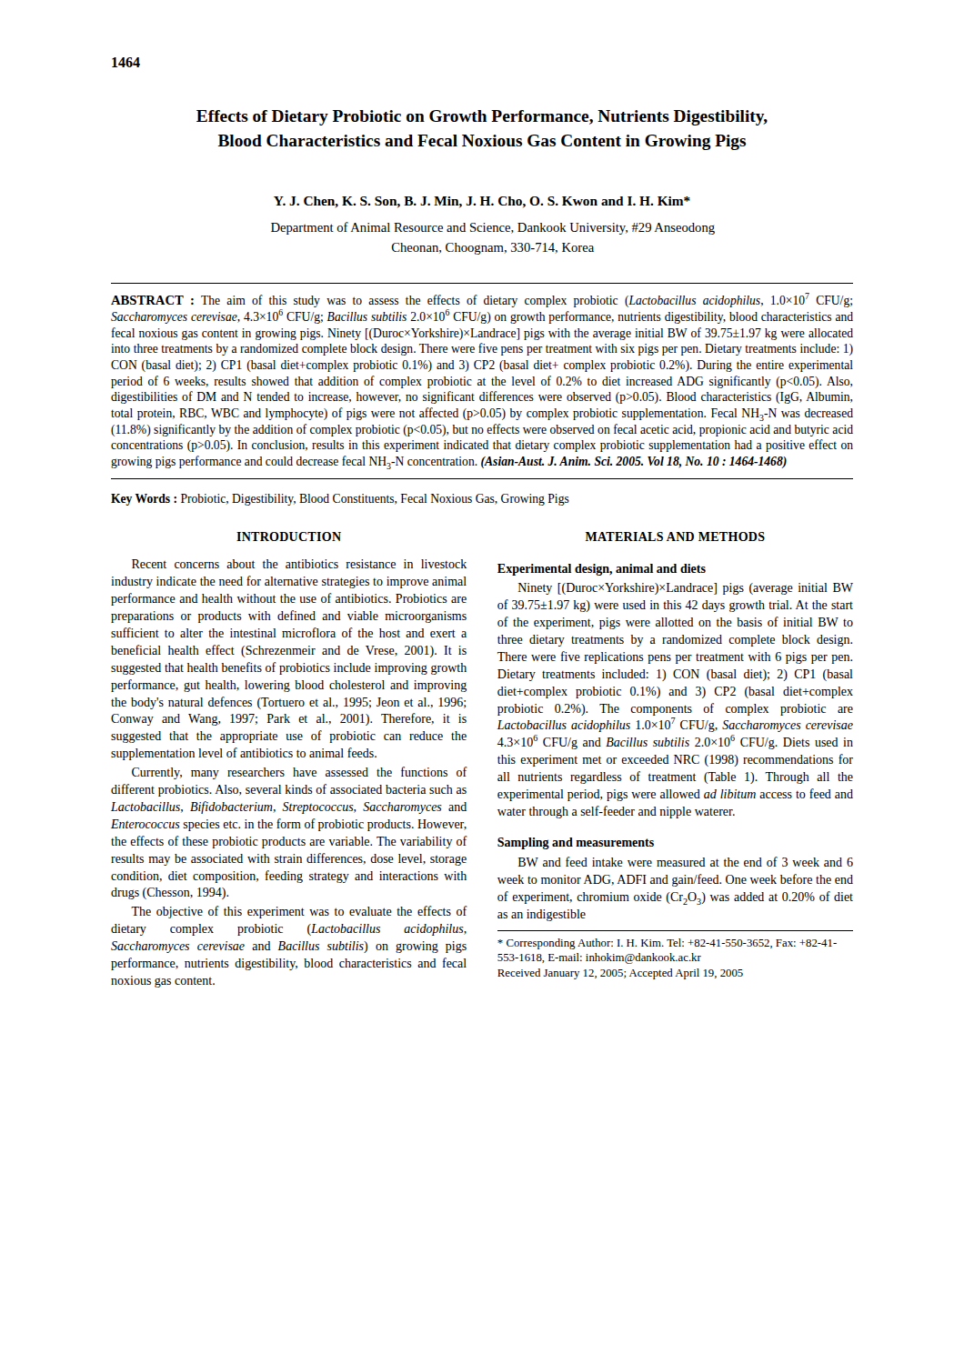1464
Effects of Dietary Probiotic on Growth Performance, Nutrients Digestibility,
Blood Characteristics and Fecal Noxious Gas Content in Growing Pigs
Y. J. Chen, K. S. Son, B. J. Min, J. H. Cho, O. S. Kwon and I. H. Kim*
Department of Animal Resource and Science, Dankook University, #29 Anseodong
Cheonan, Choognam, 330-714, Korea
ABSTRACT : The aim of this study was to assess the effects of dietary complex probiotic (Lactobacillus acidophilus, 1.0×107 CFU/g; Saccharomyces cerevisae, 4.3×106 CFU/g; Bacillus subtilis 2.0×106 CFU/g) on growth performance, nutrients digestibility, blood characteristics and fecal noxious gas content in growing pigs. Ninety [(Duroc×Yorkshire)×Landrace] pigs with the average initial BW of 39.75±1.97 kg were allocated into three treatments by a randomized complete block design. There were five pens per treatment with six pigs per pen. Dietary treatments include: 1) CON (basal diet); 2) CP1 (basal diet+complex probiotic 0.1%) and 3) CP2 (basal diet+ complex probiotic 0.2%). During the entire experimental period of 6 weeks, results showed that addition of complex probiotic at the level of 0.2% to diet increased ADG significantly (p<0.05). Also, digestibilities of DM and N tended to increase, however, no significant differences were observed (p>0.05). Blood characteristics (IgG, Albumin, total protein, RBC, WBC and lymphocyte) of pigs were not affected (p>0.05) by complex probiotic supplementation. Fecal NH3-N was decreased (11.8%) significantly by the addition of complex probiotic (p<0.05), but no effects were observed on fecal acetic acid, propionic acid and butyric acid concentrations (p>0.05). In conclusion, results in this experiment indicated that dietary complex probiotic supplementation had a positive effect on growing pigs performance and could decrease fecal NH3-N concentration. (Asian-Aust. J. Anim. Sci. 2005. Vol 18, No. 10 : 1464-1468)
Key Words : Probiotic, Digestibility, Blood Constituents, Fecal Noxious Gas, Growing Pigs
INTRODUCTION
Recent concerns about the antibiotics resistance in livestock industry indicate the need for alternative strategies to improve animal performance and health without the use of antibiotics. Probiotics are preparations or products with defined and viable microorganisms sufficient to alter the intestinal microflora of the host and exert a beneficial health effect (Schrezenmeir and de Vrese, 2001). It is suggested that health benefits of probiotics include improving growth performance, gut health, lowering blood cholesterol and improving the body's natural defences (Tortuero et al., 1995; Jeon et al., 1996; Conway and Wang, 1997; Park et al., 2001). Therefore, it is suggested that the appropriate use of probiotic can reduce the supplementation level of antibiotics to animal feeds.
Currently, many researchers have assessed the functions of different probiotics. Also, several kinds of associated bacteria such as Lactobacillus, Bifidobacterium, Streptococcus, Saccharomyces and Enterococcus species etc. in the form of probiotic products. However, the effects of these probiotic products are variable. The variability of results may be associated with strain differences, dose level, storage condition, diet composition, feeding strategy and interactions with drugs (Chesson, 1994).
The objective of this experiment was to evaluate the effects of dietary complex probiotic (Lactobacillus acidophilus, Saccharomyces cerevisae and Bacillus subtilis) on growing pigs performance, nutrients digestibility, blood characteristics and fecal noxious gas content.
MATERIALS AND METHODS
Experimental design, animal and diets
Ninety [(Duroc×Yorkshire)×Landrace] pigs (average initial BW of 39.75±1.97 kg) were used in this 42 days growth trial. At the start of the experiment, pigs were allotted on the basis of initial BW to three dietary treatments by a randomized complete block design. There were five replications pens per treatment with 6 pigs per pen. Dietary treatments included: 1) CON (basal diet); 2) CP1 (basal diet+complex probiotic 0.1%) and 3) CP2 (basal diet+complex probiotic 0.2%). The components of complex probiotic are Lactobacillus acidophilus 1.0×107 CFU/g, Saccharomyces cerevisae 4.3×106 CFU/g and Bacillus subtilis 2.0×106 CFU/g. Diets used in this experiment met or exceeded NRC (1998) recommendations for all nutrients regardless of treatment (Table 1). Through all the experimental period, pigs were allowed ad libitum access to feed and water through a self-feeder and nipple waterer.
Sampling and measurements
BW and feed intake were measured at the end of 3 week and 6 week to monitor ADG, ADFI and gain/feed. One week before the end of experiment, chromium oxide (Cr2O3) was added at 0.20% of diet as an indigestible
* Corresponding Author: I. H. Kim. Tel: +82-41-550-3652, Fax: +82-41-553-1618, E-mail: inhokim@dankook.ac.kr
Received January 12, 2005; Accepted April 19, 2005